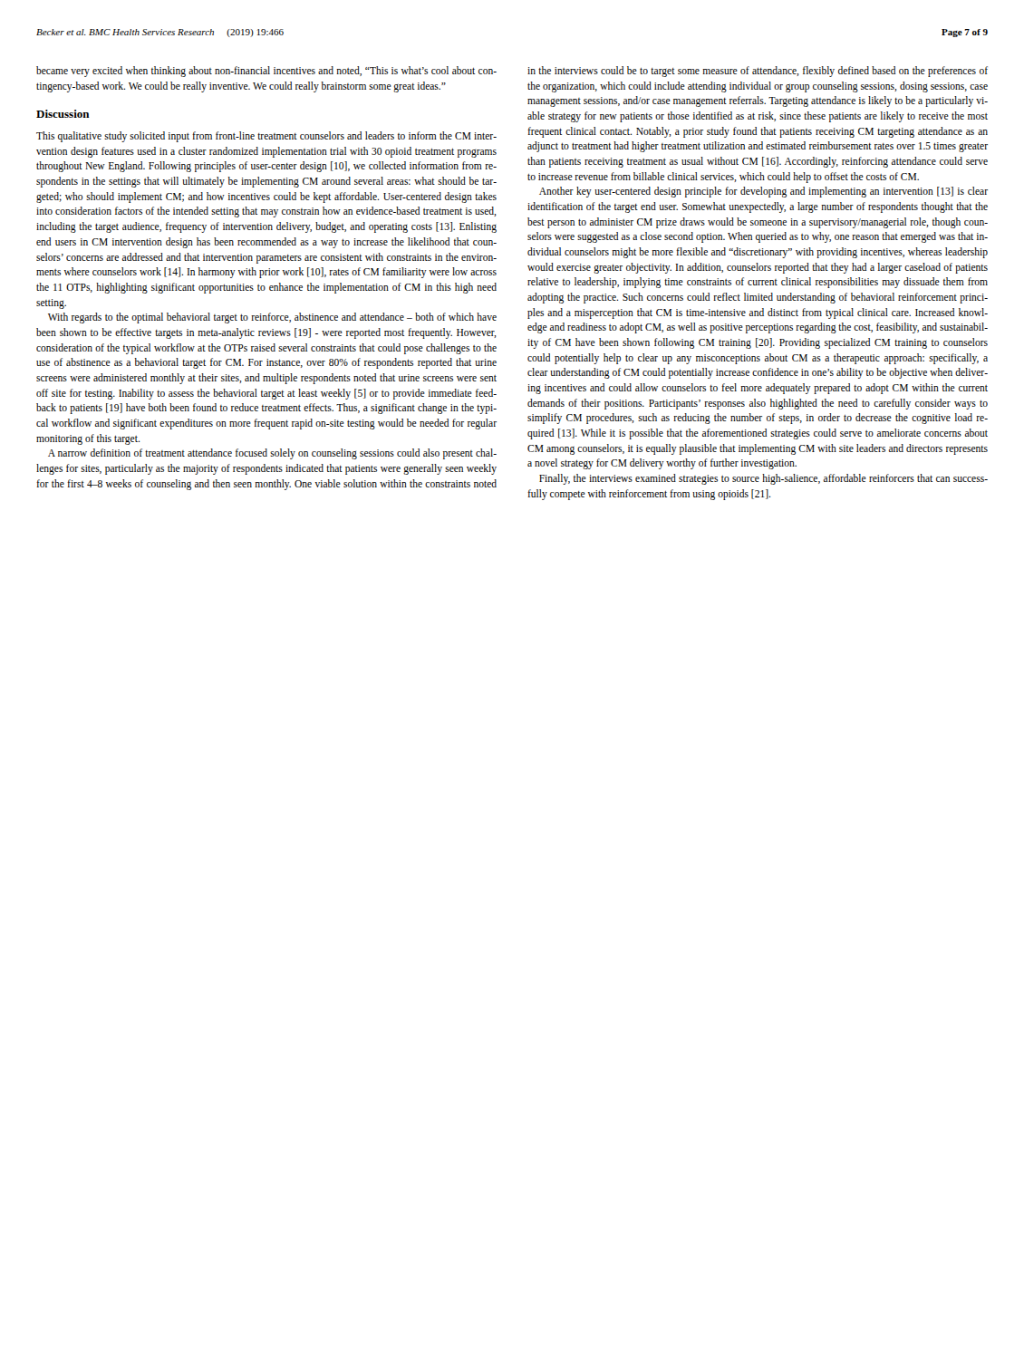Becker et al. BMC Health Services Research (2019) 19:466
Page 7 of 9
became very excited when thinking about non-financial incentives and noted, “This is what’s cool about contingency-based work. We could be really inventive. We could really brainstorm some great ideas.”
Discussion
This qualitative study solicited input from front-line treatment counselors and leaders to inform the CM intervention design features used in a cluster randomized implementation trial with 30 opioid treatment programs throughout New England. Following principles of user-center design [10], we collected information from respondents in the settings that will ultimately be implementing CM around several areas: what should be targeted; who should implement CM; and how incentives could be kept affordable. User-centered design takes into consideration factors of the intended setting that may constrain how an evidence-based treatment is used, including the target audience, frequency of intervention delivery, budget, and operating costs [13]. Enlisting end users in CM intervention design has been recommended as a way to increase the likelihood that counselors’ concerns are addressed and that intervention parameters are consistent with constraints in the environments where counselors work [14]. In harmony with prior work [10], rates of CM familiarity were low across the 11 OTPs, highlighting significant opportunities to enhance the implementation of CM in this high need setting.
With regards to the optimal behavioral target to reinforce, abstinence and attendance – both of which have been shown to be effective targets in meta-analytic reviews [19] - were reported most frequently. However, consideration of the typical workflow at the OTPs raised several constraints that could pose challenges to the use of abstinence as a behavioral target for CM. For instance, over 80% of respondents reported that urine screens were administered monthly at their sites, and multiple respondents noted that urine screens were sent off site for testing. Inability to assess the behavioral target at least weekly [5] or to provide immediate feedback to patients [19] have both been found to reduce treatment effects. Thus, a significant change in the typical workflow and significant expenditures on more frequent rapid on-site testing would be needed for regular monitoring of this target.
A narrow definition of treatment attendance focused solely on counseling sessions could also present challenges for sites, particularly as the majority of respondents indicated that patients were generally seen weekly for the first 4–8 weeks of counseling and then seen monthly. One viable solution within the constraints noted in the interviews could be to target some measure of attendance, flexibly defined based on the preferences of the organization, which could include attending individual or group counseling sessions, dosing sessions, case management sessions, and/or case management referrals. Targeting attendance is likely to be a particularly viable strategy for new patients or those identified as at risk, since these patients are likely to receive the most frequent clinical contact. Notably, a prior study found that patients receiving CM targeting attendance as an adjunct to treatment had higher treatment utilization and estimated reimbursement rates over 1.5 times greater than patients receiving treatment as usual without CM [16]. Accordingly, reinforcing attendance could serve to increase revenue from billable clinical services, which could help to offset the costs of CM.
Another key user-centered design principle for developing and implementing an intervention [13] is clear identification of the target end user. Somewhat unexpectedly, a large number of respondents thought that the best person to administer CM prize draws would be someone in a supervisory/managerial role, though counselors were suggested as a close second option. When queried as to why, one reason that emerged was that individual counselors might be more flexible and “discretionary” with providing incentives, whereas leadership would exercise greater objectivity. In addition, counselors reported that they had a larger caseload of patients relative to leadership, implying time constraints of current clinical responsibilities may dissuade them from adopting the practice. Such concerns could reflect limited understanding of behavioral reinforcement principles and a misperception that CM is time-intensive and distinct from typical clinical care. Increased knowledge and readiness to adopt CM, as well as positive perceptions regarding the cost, feasibility, and sustainability of CM have been shown following CM training [20]. Providing specialized CM training to counselors could potentially help to clear up any misconceptions about CM as a therapeutic approach: specifically, a clear understanding of CM could potentially increase confidence in one’s ability to be objective when delivering incentives and could allow counselors to feel more adequately prepared to adopt CM within the current demands of their positions. Participants’ responses also highlighted the need to carefully consider ways to simplify CM procedures, such as reducing the number of steps, in order to decrease the cognitive load required [13]. While it is possible that the aforementioned strategies could serve to ameliorate concerns about CM among counselors, it is equally plausible that implementing CM with site leaders and directors represents a novel strategy for CM delivery worthy of further investigation.
Finally, the interviews examined strategies to source high-salience, affordable reinforcers that can successfully compete with reinforcement from using opioids [21].